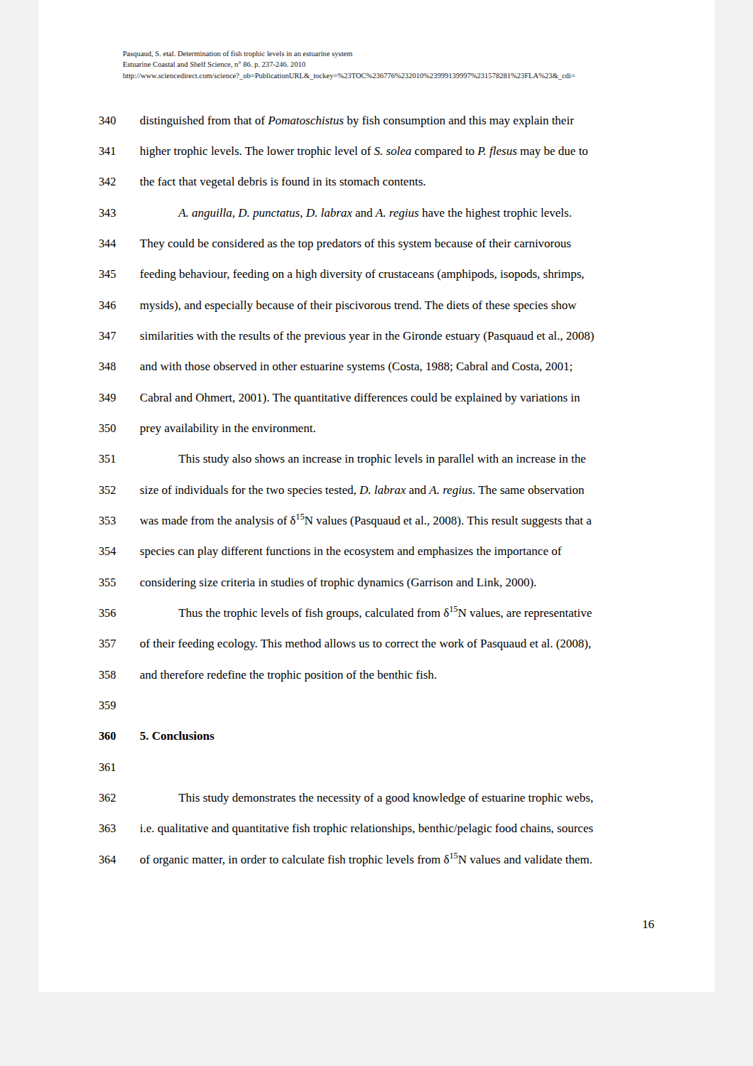Pasquaud, S. etal. Determination of fish trophic levels in an estuarine system Estuarine Coastal and Shelf Science, n° 86. p. 237-246. 2010 http://www.sciencedirect.com/science?_ob=PublicationURL&_tockey=%23TOC%236776%232010%23999139997%231578281%23FLA%23&_cdi=
distinguished from that of Pomatoschistus by fish consumption and this may explain their
higher trophic levels. The lower trophic level of S. solea compared to P. flesus may be due to
the fact that vegetal debris is found in its stomach contents.
A. anguilla, D. punctatus, D. labrax and A. regius have the highest trophic levels.
They could be considered as the top predators of this system because of their carnivorous
feeding behaviour, feeding on a high diversity of crustaceans (amphipods, isopods, shrimps,
mysids), and especially because of their piscivorous trend. The diets of these species show
similarities with the results of the previous year in the Gironde estuary (Pasquaud et al., 2008)
and with those observed in other estuarine systems (Costa, 1988; Cabral and Costa, 2001;
Cabral and Ohmert, 2001). The quantitative differences could be explained by variations in
prey availability in the environment.
This study also shows an increase in trophic levels in parallel with an increase in the
size of individuals for the two species tested, D. labrax and A. regius. The same observation
was made from the analysis of δ15N values (Pasquaud et al., 2008). This result suggests that a
species can play different functions in the ecosystem and emphasizes the importance of
considering size criteria in studies of trophic dynamics (Garrison and Link, 2000).
Thus the trophic levels of fish groups, calculated from δ15N values, are representative
of their feeding ecology. This method allows us to correct the work of Pasquaud et al. (2008),
and therefore redefine the trophic position of the benthic fish.
5. Conclusions
This study demonstrates the necessity of a good knowledge of estuarine trophic webs,
i.e. qualitative and quantitative fish trophic relationships, benthic/pelagic food chains, sources
of organic matter, in order to calculate fish trophic levels from δ15N values and validate them.
16